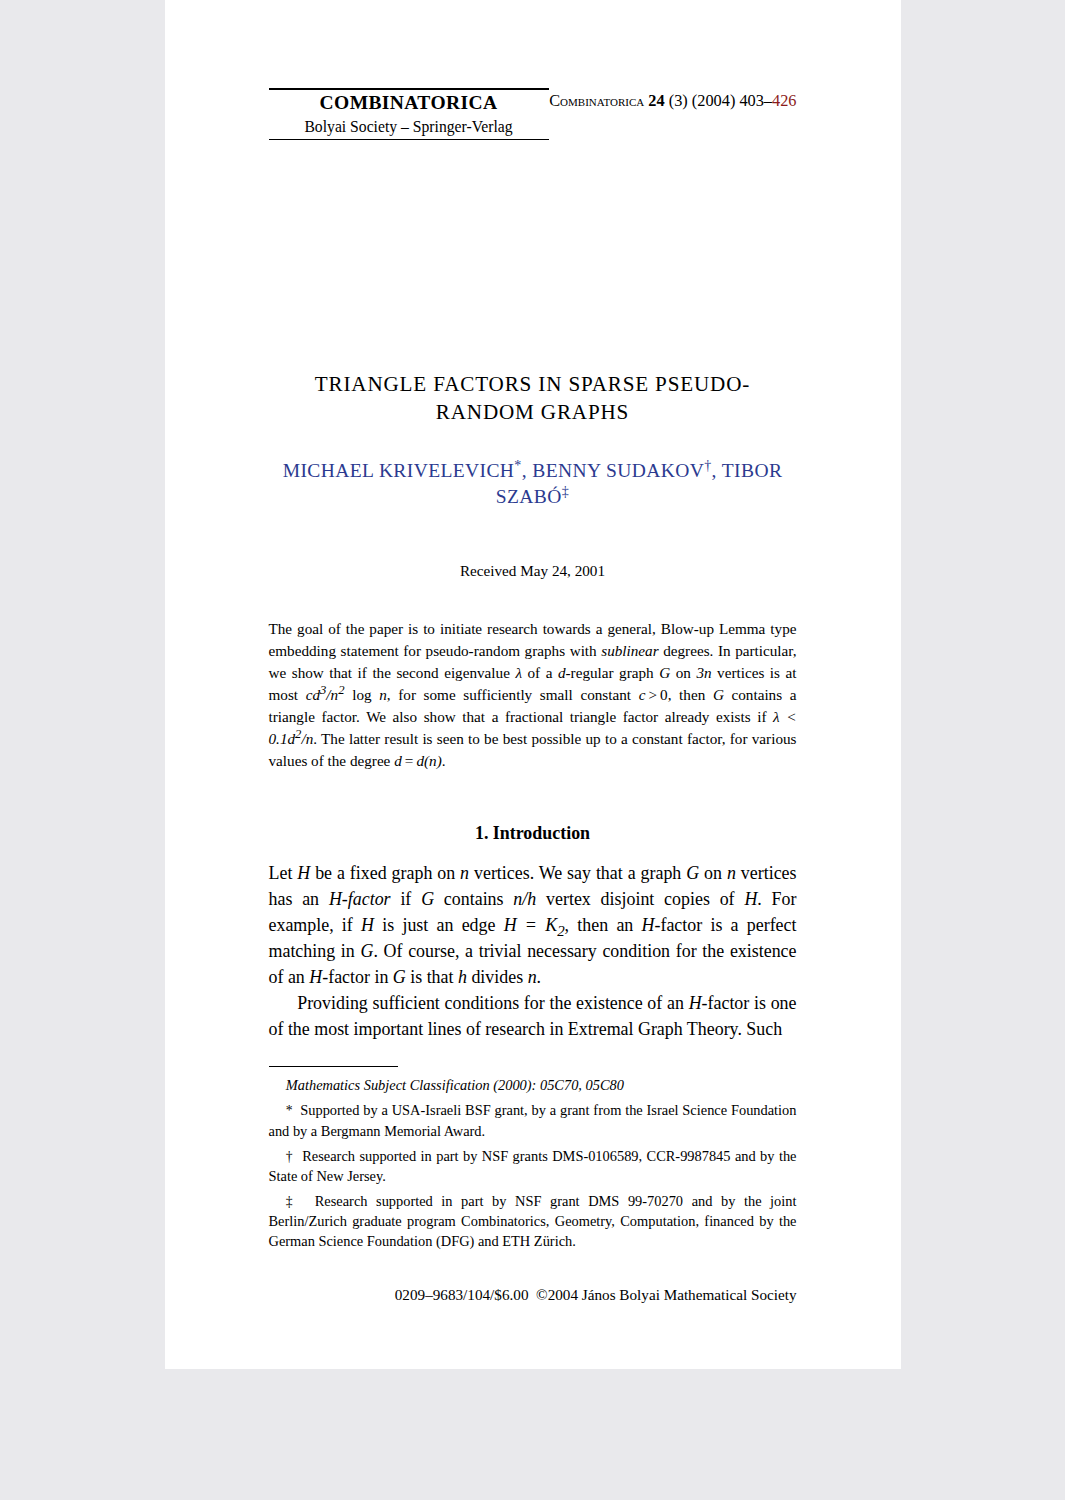COMBINATORICA
Bolyai Society – Springer-Verlag
Combinatorica 24 (3) (2004) 403–426
TRIANGLE FACTORS IN SPARSE PSEUDO-RANDOM GRAPHS
MICHAEL KRIVELEVICH*, BENNY SUDAKOV†, TIBOR SZABÓ‡
Received May 24, 2001
The goal of the paper is to initiate research towards a general, Blow-up Lemma type embedding statement for pseudo-random graphs with sublinear degrees. In particular, we show that if the second eigenvalue λ of a d-regular graph G on 3n vertices is at most cd3/n2 log n, for some sufficiently small constant c > 0, then G contains a triangle factor. We also show that a fractional triangle factor already exists if λ < 0.1d2/n. The latter result is seen to be best possible up to a constant factor, for various values of the degree d = d(n).
1. Introduction
Let H be a fixed graph on n vertices. We say that a graph G on n vertices has an H-factor if G contains n/h vertex disjoint copies of H. For example, if H is just an edge H = K2, then an H-factor is a perfect matching in G. Of course, a trivial necessary condition for the existence of an H-factor in G is that h divides n.
Providing sufficient conditions for the existence of an H-factor is one of the most important lines of research in Extremal Graph Theory. Such
Mathematics Subject Classification (2000): 05C70, 05C80
* Supported by a USA-Israeli BSF grant, by a grant from the Israel Science Foundation and by a Bergmann Memorial Award.
† Research supported in part by NSF grants DMS-0106589, CCR-9987845 and by the State of New Jersey.
‡ Research supported in part by NSF grant DMS 99-70270 and by the joint Berlin/Zurich graduate program Combinatorics, Geometry, Computation, financed by the German Science Foundation (DFG) and ETH Zürich.
0209–9683/104/$6.00 ©2004 János Bolyai Mathematical Society